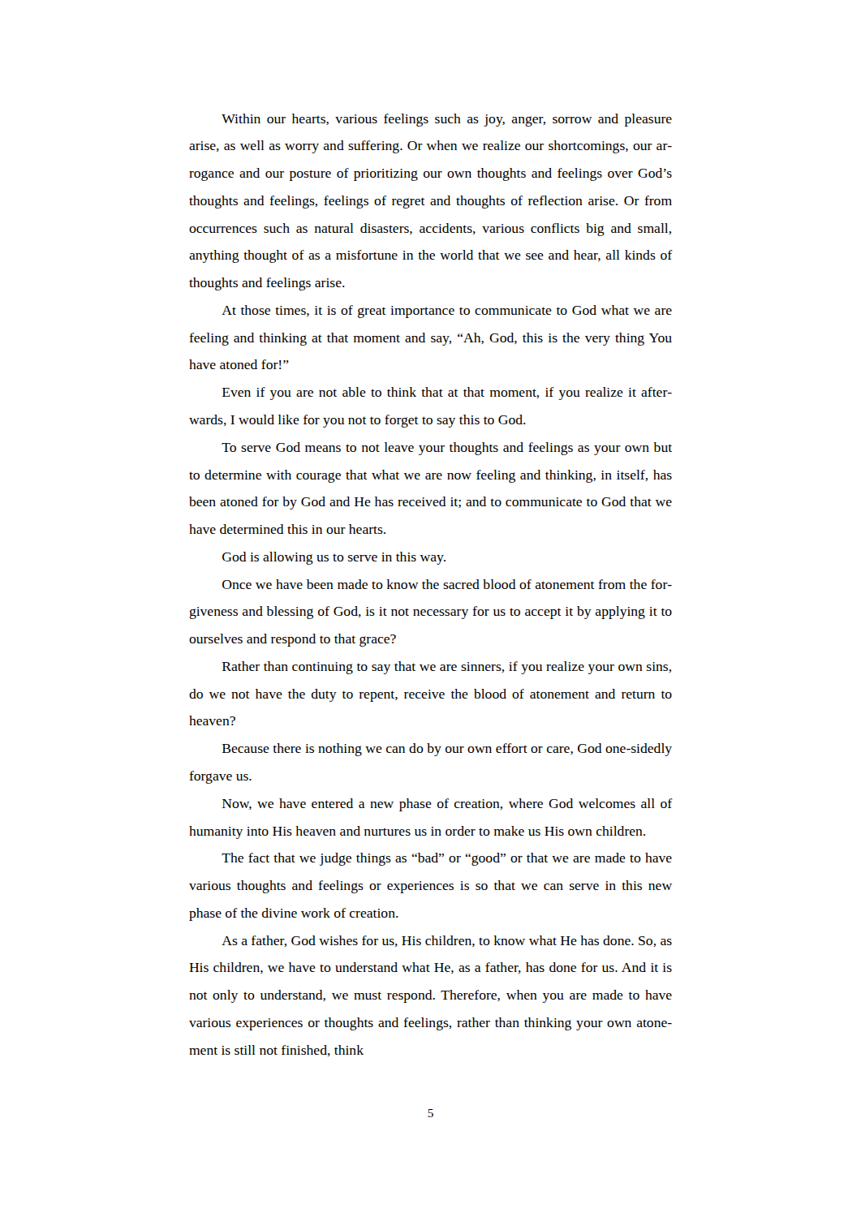Within our hearts, various feelings such as joy, anger, sorrow and pleasure arise, as well as worry and suffering. Or when we realize our shortcomings, our arrogance and our posture of prioritizing our own thoughts and feelings over God’s thoughts and feelings, feelings of regret and thoughts of reflection arise. Or from occurrences such as natural disasters, accidents, various conflicts big and small, anything thought of as a misfortune in the world that we see and hear, all kinds of thoughts and feelings arise.
At those times, it is of great importance to communicate to God what we are feeling and thinking at that moment and say, “Ah, God, this is the very thing You have atoned for!”
Even if you are not able to think that at that moment, if you realize it afterwards, I would like for you not to forget to say this to God.
To serve God means to not leave your thoughts and feelings as your own but to determine with courage that what we are now feeling and thinking, in itself, has been atoned for by God and He has received it; and to communicate to God that we have determined this in our hearts.
God is allowing us to serve in this way.
Once we have been made to know the sacred blood of atonement from the forgiveness and blessing of God, is it not necessary for us to accept it by applying it to ourselves and respond to that grace?
Rather than continuing to say that we are sinners, if you realize your own sins, do we not have the duty to repent, receive the blood of atonement and return to heaven?
Because there is nothing we can do by our own effort or care, God one-sidedly forgave us.
Now, we have entered a new phase of creation, where God welcomes all of humanity into His heaven and nurtures us in order to make us His own children.
The fact that we judge things as “bad” or “good” or that we are made to have various thoughts and feelings or experiences is so that we can serve in this new phase of the divine work of creation.
As a father, God wishes for us, His children, to know what He has done. So, as His children, we have to understand what He, as a father, has done for us. And it is not only to understand, we must respond. Therefore, when you are made to have various experiences or thoughts and feelings, rather than thinking your own atonement is still not finished, think
5